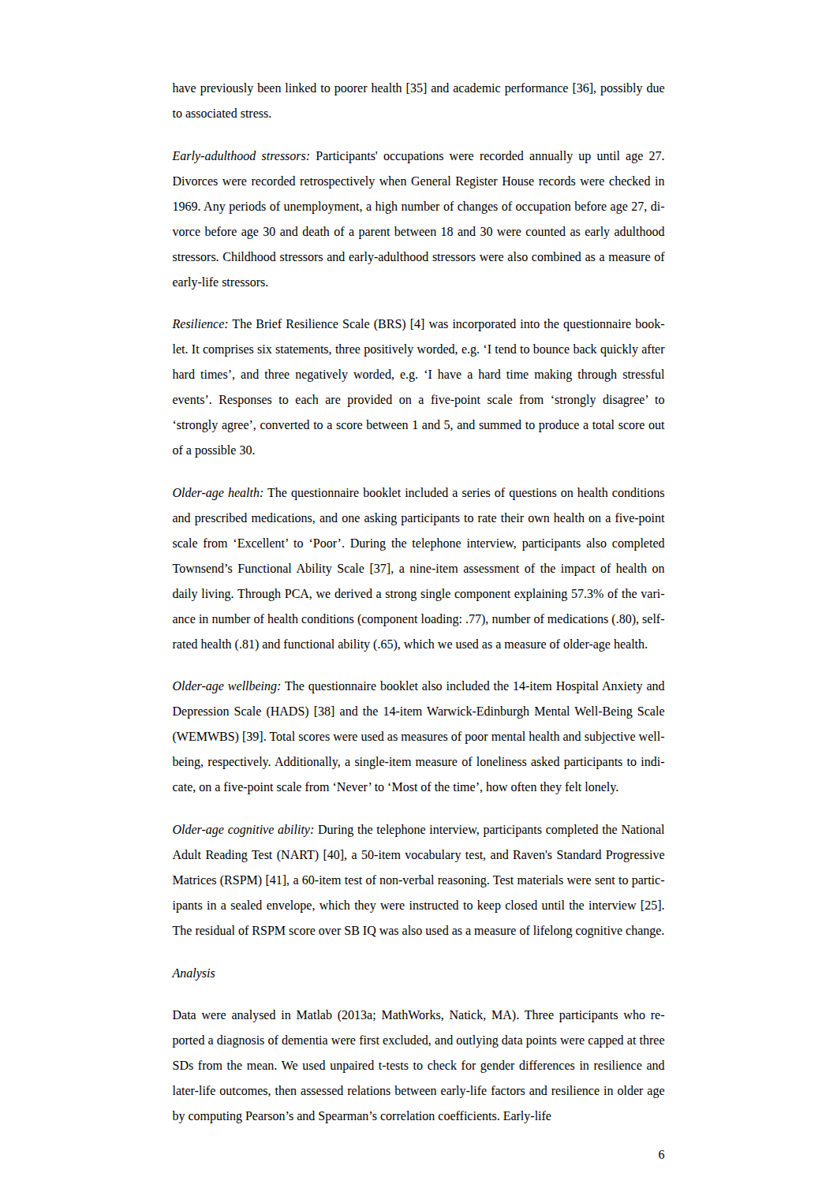have previously been linked to poorer health [35] and academic performance [36], possibly due to associated stress.
Early-adulthood stressors: Participants' occupations were recorded annually up until age 27. Divorces were recorded retrospectively when General Register House records were checked in 1969. Any periods of unemployment, a high number of changes of occupation before age 27, divorce before age 30 and death of a parent between 18 and 30 were counted as early adulthood stressors. Childhood stressors and early-adulthood stressors were also combined as a measure of early-life stressors.
Resilience: The Brief Resilience Scale (BRS) [4] was incorporated into the questionnaire booklet. It comprises six statements, three positively worded, e.g. ‘I tend to bounce back quickly after hard times’, and three negatively worded, e.g. ‘I have a hard time making through stressful events’. Responses to each are provided on a five-point scale from ‘strongly disagree’ to ‘strongly agree’, converted to a score between 1 and 5, and summed to produce a total score out of a possible 30.
Older-age health: The questionnaire booklet included a series of questions on health conditions and prescribed medications, and one asking participants to rate their own health on a five-point scale from ‘Excellent’ to ‘Poor’. During the telephone interview, participants also completed Townsend’s Functional Ability Scale [37], a nine-item assessment of the impact of health on daily living. Through PCA, we derived a strong single component explaining 57.3% of the variance in number of health conditions (component loading: .77), number of medications (.80), self-rated health (.81) and functional ability (.65), which we used as a measure of older-age health.
Older-age wellbeing: The questionnaire booklet also included the 14-item Hospital Anxiety and Depression Scale (HADS) [38] and the 14-item Warwick-Edinburgh Mental Well-Being Scale (WEMWBS) [39]. Total scores were used as measures of poor mental health and subjective wellbeing, respectively. Additionally, a single-item measure of loneliness asked participants to indicate, on a five-point scale from ‘Never’ to ‘Most of the time’, how often they felt lonely.
Older-age cognitive ability: During the telephone interview, participants completed the National Adult Reading Test (NART) [40], a 50-item vocabulary test, and Raven's Standard Progressive Matrices (RSPM) [41], a 60-item test of non-verbal reasoning. Test materials were sent to participants in a sealed envelope, which they were instructed to keep closed until the interview [25]. The residual of RSPM score over SB IQ was also used as a measure of lifelong cognitive change.
Analysis
Data were analysed in Matlab (2013a; MathWorks, Natick, MA). Three participants who reported a diagnosis of dementia were first excluded, and outlying data points were capped at three SDs from the mean. We used unpaired t-tests to check for gender differences in resilience and later-life outcomes, then assessed relations between early-life factors and resilience in older age by computing Pearson’s and Spearman’s correlation coefficients. Early-life
6